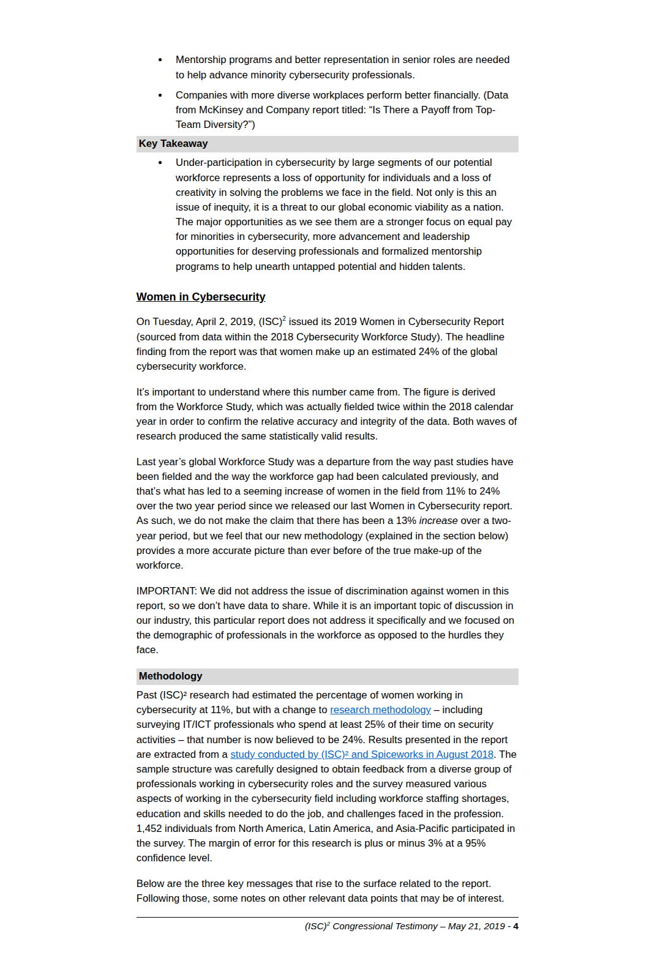Mentorship programs and better representation in senior roles are needed to help advance minority cybersecurity professionals.
Companies with more diverse workplaces perform better financially. (Data from McKinsey and Company report titled: “Is There a Payoff from Top-Team Diversity?”)
Key Takeaway
Under-participation in cybersecurity by large segments of our potential workforce represents a loss of opportunity for individuals and a loss of creativity in solving the problems we face in the field. Not only is this an issue of inequity, it is a threat to our global economic viability as a nation. The major opportunities as we see them are a stronger focus on equal pay for minorities in cybersecurity, more advancement and leadership opportunities for deserving professionals and formalized mentorship programs to help unearth untapped potential and hidden talents.
Women in Cybersecurity
On Tuesday, April 2, 2019, (ISC)2 issued its 2019 Women in Cybersecurity Report (sourced from data within the 2018 Cybersecurity Workforce Study). The headline finding from the report was that women make up an estimated 24% of the global cybersecurity workforce.
It’s important to understand where this number came from. The figure is derived from the Workforce Study, which was actually fielded twice within the 2018 calendar year in order to confirm the relative accuracy and integrity of the data. Both waves of research produced the same statistically valid results.
Last year’s global Workforce Study was a departure from the way past studies have been fielded and the way the workforce gap had been calculated previously, and that’s what has led to a seeming increase of women in the field from 11% to 24% over the two year period since we released our last Women in Cybersecurity report. As such, we do not make the claim that there has been a 13% increase over a two-year period, but we feel that our new methodology (explained in the section below) provides a more accurate picture than ever before of the true make-up of the workforce.
IMPORTANT: We did not address the issue of discrimination against women in this report, so we don’t have data to share. While it is an important topic of discussion in our industry, this particular report does not address it specifically and we focused on the demographic of professionals in the workforce as opposed to the hurdles they face.
Methodology
Past (ISC)² research had estimated the percentage of women working in cybersecurity at 11%, but with a change to research methodology – including surveying IT/ICT professionals who spend at least 25% of their time on security activities – that number is now believed to be 24%. Results presented in the report are extracted from a study conducted by (ISC)² and Spiceworks in August 2018. The sample structure was carefully designed to obtain feedback from a diverse group of professionals working in cybersecurity roles and the survey measured various aspects of working in the cybersecurity field including workforce staffing shortages, education and skills needed to do the job, and challenges faced in the profession. 1,452 individuals from North America, Latin America, and Asia-Pacific participated in the survey. The margin of error for this research is plus or minus 3% at a 95% confidence level.
Below are the three key messages that rise to the surface related to the report. Following those, some notes on other relevant data points that may be of interest.
(ISC)2 Congressional Testimony – May 21, 2019 - 4